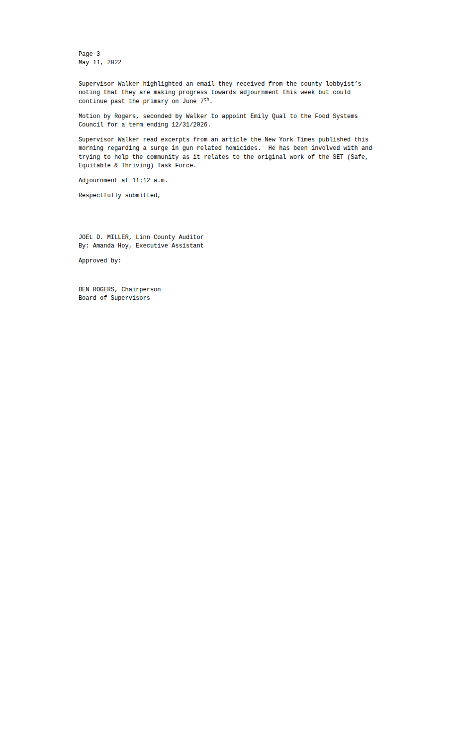Page 3
May 11, 2022
Supervisor Walker highlighted an email they received from the county lobbyist’s noting that they are making progress towards adjournment this week but could continue past the primary on June 7th.
Motion by Rogers, seconded by Walker to appoint Emily Qual to the Food Systems Council for a term ending 12/31/2026.
Supervisor Walker read excerpts from an article the New York Times published this morning regarding a surge in gun related homicides. He has been involved with and trying to help the community as it relates to the original work of the SET (Safe, Equitable & Thriving) Task Force.
Adjournment at 11:12 a.m.
Respectfully submitted,
JOEL D. MILLER, Linn County Auditor
By: Amanda Hoy, Executive Assistant
Approved by:
BEN ROGERS, Chairperson
Board of Supervisors